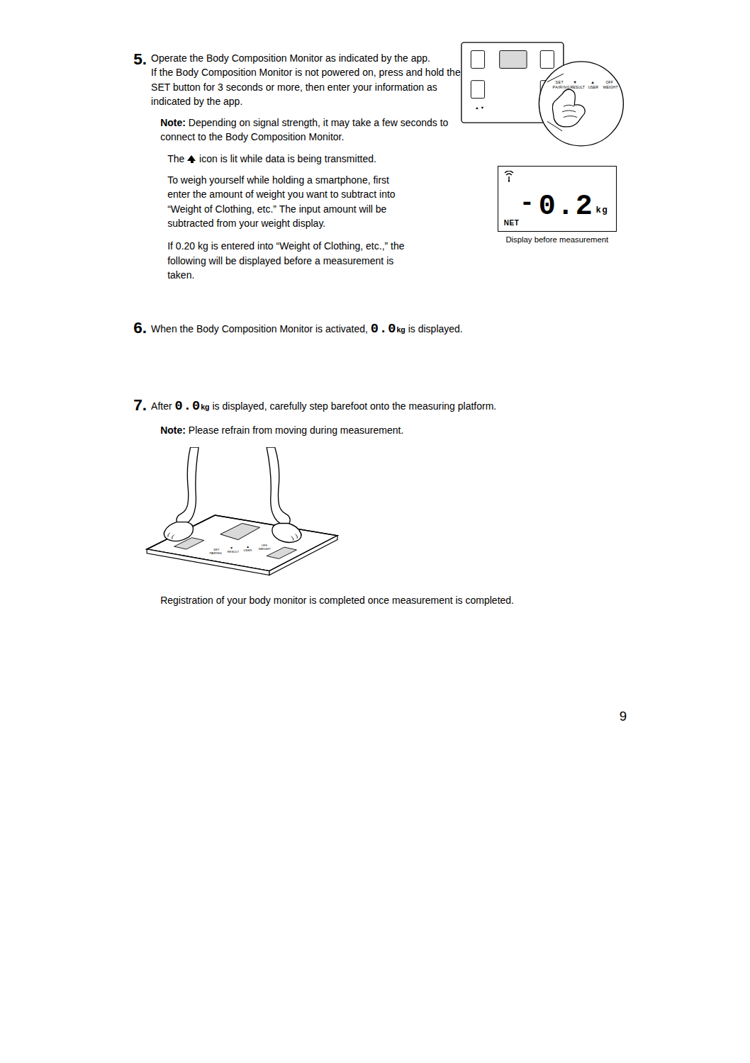▲ ▼ SET PAIRING ▼ RESULT ▲ USER OFF WEIGHT
5.
Operate the Body Composition Monitor as indicated by the app.
If the Body Composition Monitor is not powered on, press and hold the SET button for 3 seconds or more, then enter your information as indicated by the app.
Note: Depending on signal strength, it may take a few seconds to connect to the Body Composition Monitor.
The icon is lit while data is being transmitted.
NET -0.2kg
Display before measurement
To weigh yourself while holding a smartphone, first enter the amount of weight you want to subtract into “Weight of Clothing, etc.” The input amount will be subtracted from your weight display.
If 0.20 kg is entered into “Weight of Clothing, etc.,” the following will be displayed before a measurement is taken.
6.
When the Body Composition Monitor is activated, 0.0 kg is displayed.
7.
After 0.0 kg is displayed, carefully step barefoot onto the measuring platform.
Note: Please refrain from moving during measurement.
SET PAIRING ▼ RESULT ▲ USER OFF WEIGHT
Registration of your body monitor is completed once measurement is completed.
9